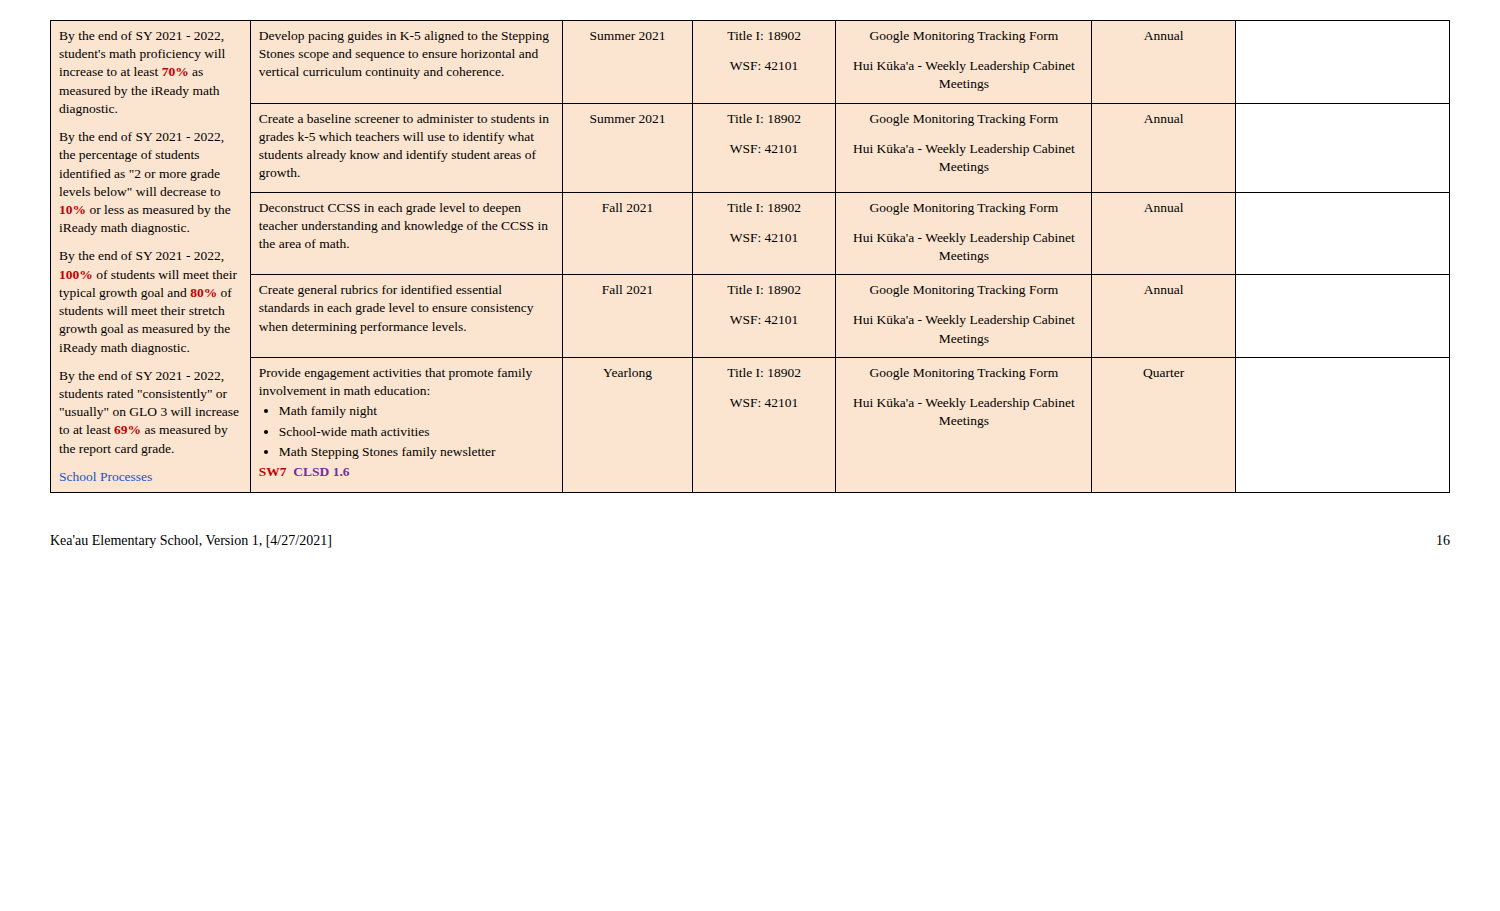| By the end of SY 2021 - 2022, student's math proficiency will increase to at least 70% as measured by the iReady math diagnostic. By the end of SY 2021 - 2022, the percentage of students identified as "2 or more grade levels below" will decrease to 10% or less as measured by the iReady math diagnostic. By the end of SY 2021 - 2022, 100% of students will meet their typical growth goal and 80% of students will meet their stretch growth goal as measured by the iReady math diagnostic. By the end of SY 2021 - 2022, students rated "consistently" or "usually" on GLO 3 will increase to at least 69% as measured by the report card grade. School Processes | Develop pacing guides in K-5 aligned to the Stepping Stones scope and sequence to ensure horizontal and vertical curriculum continuity and coherence. | Summer 2021 | Title I: 18902 WSF: 42101 | Google Monitoring Tracking Form Hui Kūka'a - Weekly Leadership Cabinet Meetings | Annual | |
| Create a baseline screener to administer to students in grades k-5 which teachers will use to identify what students already know and identify student areas of growth. | Summer 2021 | Title I: 18902 WSF: 42101 | Google Monitoring Tracking Form Hui Kūka'a - Weekly Leadership Cabinet Meetings | Annual | |
| Deconstruct CCSS in each grade level to deepen teacher understanding and knowledge of the CCSS in the area of math. | Fall 2021 | Title I: 18902 WSF: 42101 | Google Monitoring Tracking Form Hui Kūka'a - Weekly Leadership Cabinet Meetings | Annual | |
| Create general rubrics for identified essential standards in each grade level to ensure consistency when determining performance levels. | Fall 2021 | Title I: 18902 WSF: 42101 | Google Monitoring Tracking Form Hui Kūka'a - Weekly Leadership Cabinet Meetings | Annual | |
| Provide engagement activities that promote family involvement in math education: Math family night School-wide math activities Math Stepping Stones family newsletter SW7 CLSD 1.6 | Yearlong | Title I: 18902 WSF: 42101 | Google Monitoring Tracking Form Hui Kūka'a - Weekly Leadership Cabinet Meetings | Quarter | |
Kea'au Elementary School, Version 1, [4/27/2021] 16